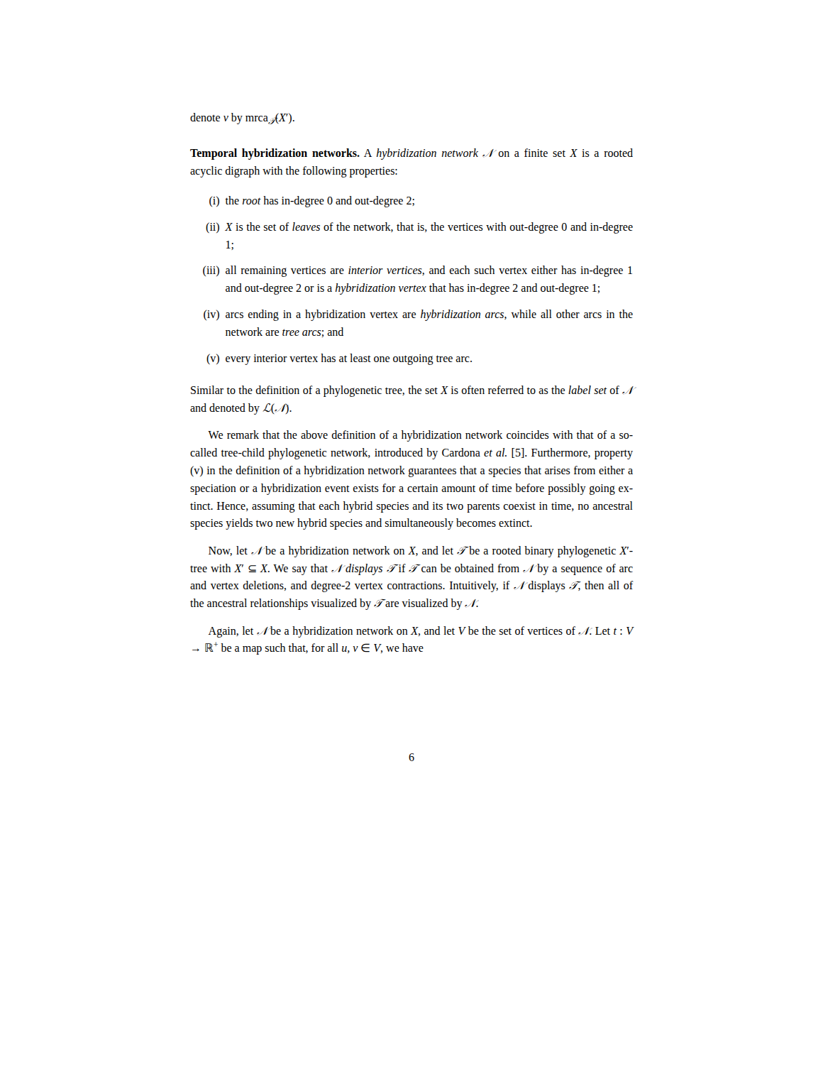denote v by mrca𝒯(X′).
Temporal hybridization networks. A hybridization network 𝒩 on a finite set X is a rooted acyclic digraph with the following properties:
(i) the root has in-degree 0 and out-degree 2;
(ii) X is the set of leaves of the network, that is, the vertices with out-degree 0 and in-degree 1;
(iii) all remaining vertices are interior vertices, and each such vertex either has in-degree 1 and out-degree 2 or is a hybridization vertex that has in-degree 2 and out-degree 1;
(iv) arcs ending in a hybridization vertex are hybridization arcs, while all other arcs in the network are tree arcs; and
(v) every interior vertex has at least one outgoing tree arc.
Similar to the definition of a phylogenetic tree, the set X is often referred to as the label set of 𝒩 and denoted by ℒ(𝒩).
We remark that the above definition of a hybridization network coincides with that of a so-called tree-child phylogenetic network, introduced by Cardona et al. [5]. Furthermore, property (v) in the definition of a hybridization network guarantees that a species that arises from either a speciation or a hybridization event exists for a certain amount of time before possibly going extinct. Hence, assuming that each hybrid species and its two parents coexist in time, no ancestral species yields two new hybrid species and simultaneously becomes extinct.
Now, let 𝒩 be a hybridization network on X, and let 𝒯 be a rooted binary phylogenetic X′-tree with X′ ⊆ X. We say that 𝒩 displays 𝒯 if 𝒯 can be obtained from 𝒩 by a sequence of arc and vertex deletions, and degree-2 vertex contractions. Intuitively, if 𝒩 displays 𝒯, then all of the ancestral relationships visualized by 𝒯 are visualized by 𝒩.
Again, let 𝒩 be a hybridization network on X, and let V be the set of vertices of 𝒩. Let t : V → ℝ+ be a map such that, for all u, v ∈ V, we have
6